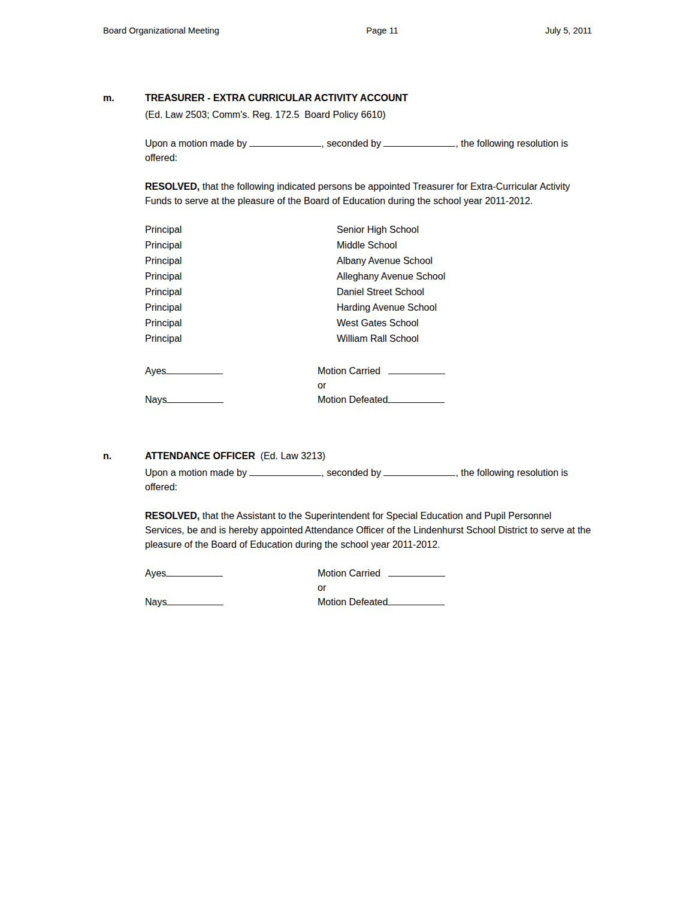Board Organizational Meeting
Page 11
July 5, 2011
m.
TREASURER - EXTRA CURRICULAR ACTIVITY ACCOUNT
(Ed. Law 2503; Comm's. Reg. 172.5 Board Policy 6610)
Upon a motion made by , seconded by , the following resolution is offered:
RESOLVED, that the following indicated persons be appointed Treasurer for Extra-Curricular Activity Funds to serve at the pleasure of the Board of Education during the school year 2011-2012.
| Principal | Senior High School |
| Principal | Middle School |
| Principal | Albany Avenue School |
| Principal | Alleghany Avenue School |
| Principal | Daniel Street School |
| Principal | Harding Avenue School |
| Principal | West Gates School |
| Principal | William Rall School |
| Ayes | Motion Carried |
| | or |
| Nays | Motion Defeated |
n.
ATTENDANCE OFFICER (Ed. Law 3213)
Upon a motion made by , seconded by , the following resolution is offered:
RESOLVED, that the Assistant to the Superintendent for Special Education and Pupil Personnel Services, be and is hereby appointed Attendance Officer of the Lindenhurst School District to serve at the pleasure of the Board of Education during the school year 2011-2012.
| Ayes | Motion Carried |
| | or |
| Nays | Motion Defeated |